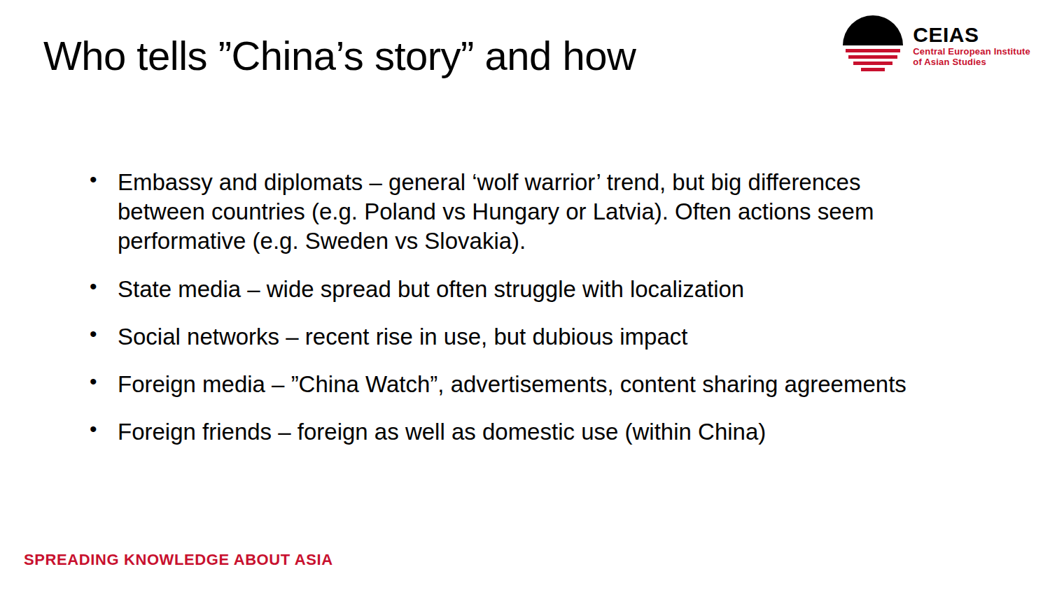Who tells ”China’s story” and how
CEIAS
Central European Institute
of Asian Studies
Embassy and diplomats – general ‘wolf warrior’ trend, but big differences between countries (e.g. Poland vs Hungary or Latvia). Often actions seem performative (e.g. Sweden vs Slovakia).
State media – wide spread but often struggle with localization
Social networks – recent rise in use, but dubious impact
Foreign media – ”China Watch”, advertisements, content sharing agreements
Foreign friends – foreign as well as domestic use (within China)
SPREADING KNOWLEDGE ABOUT ASIA